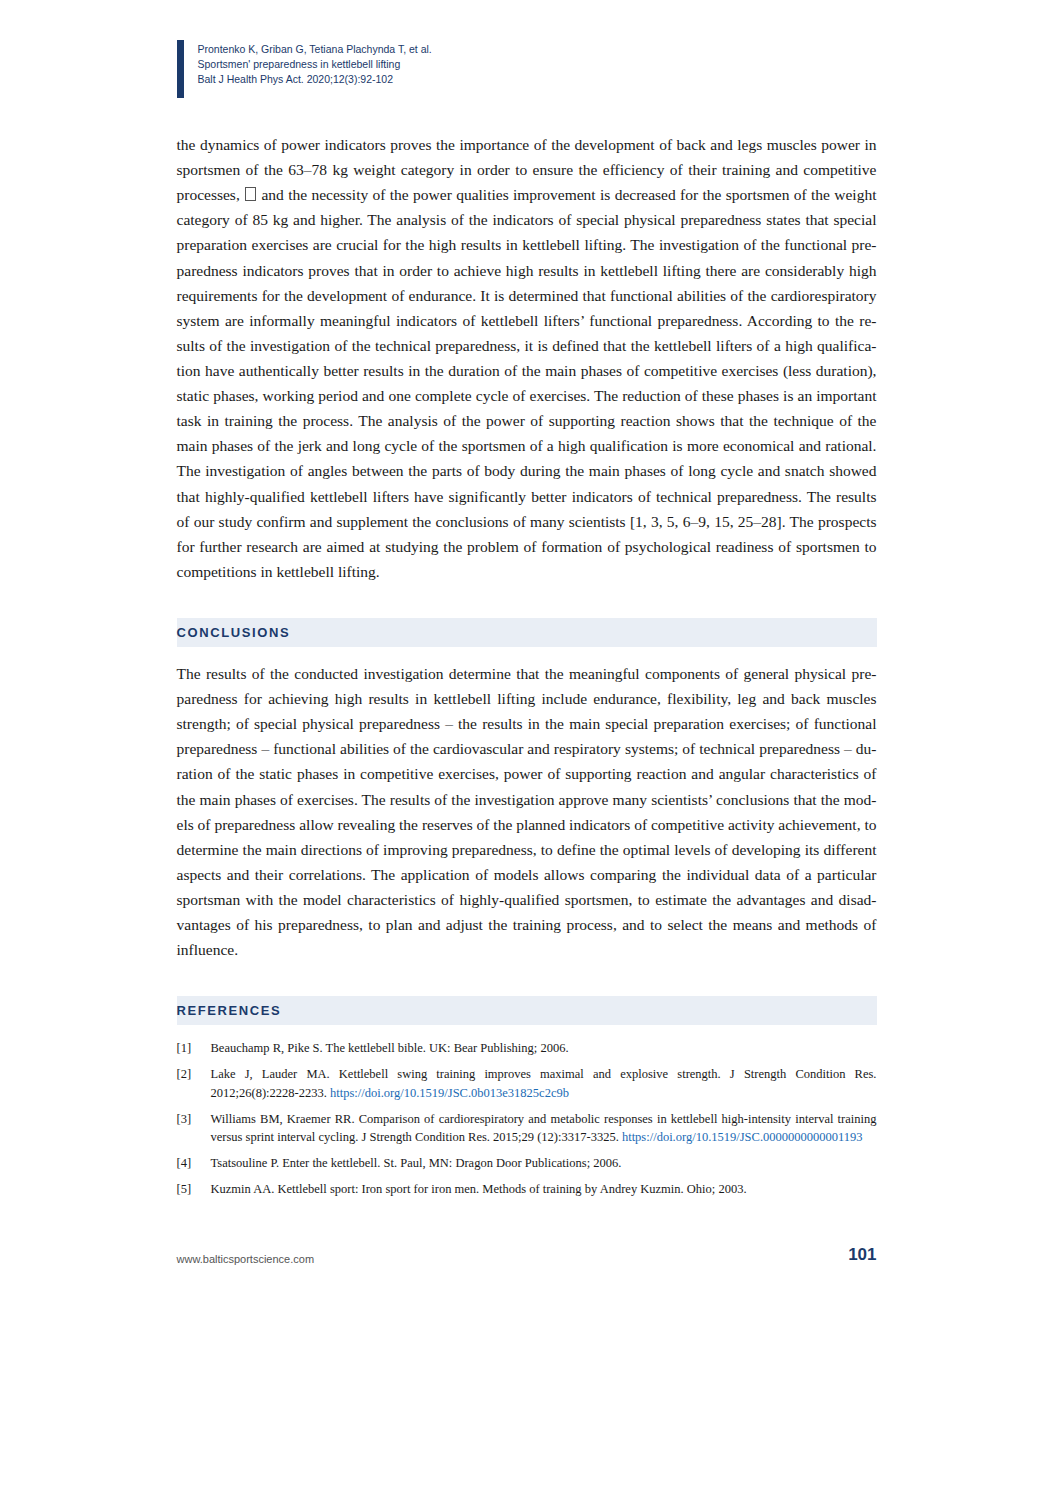Prontenko K, Griban G, Tetiana Plachynda T, et al.
Sportsmen' preparedness in kettlebell lifting
Balt J Health Phys Act. 2020;12(3):92-102
the dynamics of power indicators proves the importance of the development of back and legs muscles power in sportsmen of the 63–78 kg weight category in order to ensure the efficiency of their training and competitive processes, and the necessity of the power qualities improvement is decreased for the sportsmen of the weight category of 85 kg and higher. The analysis of the indicators of special physical preparedness states that special preparation exercises are crucial for the high results in kettlebell lifting. The investigation of the functional preparedness indicators proves that in order to achieve high results in kettlebell lifting there are considerably high requirements for the development of endurance. It is determined that functional abilities of the cardiorespiratory system are informally meaningful indicators of kettlebell lifters’ functional preparedness. According to the results of the investigation of the technical preparedness, it is defined that the kettlebell lifters of a high qualification have authentically better results in the duration of the main phases of competitive exercises (less duration), static phases, working period and one complete cycle of exercises. The reduction of these phases is an important task in training the process. The analysis of the power of supporting reaction shows that the technique of the main phases of the jerk and long cycle of the sportsmen of a high qualification is more economical and rational. The investigation of angles between the parts of body during the main phases of long cycle and snatch showed that highly-qualified kettlebell lifters have significantly better indicators of technical preparedness. The results of our study confirm and supplement the conclusions of many scientists [1, 3, 5, 6–9, 15, 25–28]. The prospects for further research are aimed at studying the problem of formation of psychological readiness of sportsmen to competitions in kettlebell lifting.
conclusions
The results of the conducted investigation determine that the meaningful components of general physical preparedness for achieving high results in kettlebell lifting include endurance, flexibility, leg and back muscles strength; of special physical preparedness – the results in the main special preparation exercises; of functional preparedness – functional abilities of the cardiovascular and respiratory systems; of technical preparedness – duration of the static phases in competitive exercises, power of supporting reaction and angular characteristics of the main phases of exercises. The results of the investigation approve many scientists’ conclusions that the models of preparedness allow revealing the reserves of the planned indicators of competitive activity achievement, to determine the main directions of improving preparedness, to define the optimal levels of developing its different aspects and their correlations. The application of models allows comparing the individual data of a particular sportsman with the model characteristics of highly-qualified sportsmen, to estimate the advantages and disadvantages of his preparedness, to plan and adjust the training process, and to select the means and methods of influence.
references
[1] Beauchamp R, Pike S. The kettlebell bible. UK: Bear Publishing; 2006.
[2] Lake J, Lauder MA. Kettlebell swing training improves maximal and explosive strength. J Strength Condition Res. 2012;26(8):2228-2233. https://doi.org/10.1519/JSC.0b013e31825c2c9b
[3] Williams BM, Kraemer RR. Comparison of cardiorespiratory and metabolic responses in kettlebell high-intensity interval training versus sprint interval cycling. J Strength Condition Res. 2015;29 (12):3317-3325. https://doi.org/10.1519/JSC.0000000000001193
[4] Tsatsouline P. Enter the kettlebell. St. Paul, MN: Dragon Door Publications; 2006.
[5] Kuzmin AA. Kettlebell sport: Iron sport for iron men. Methods of training by Andrey Kuzmin. Ohio; 2003.
www.balticsportscience.com
101